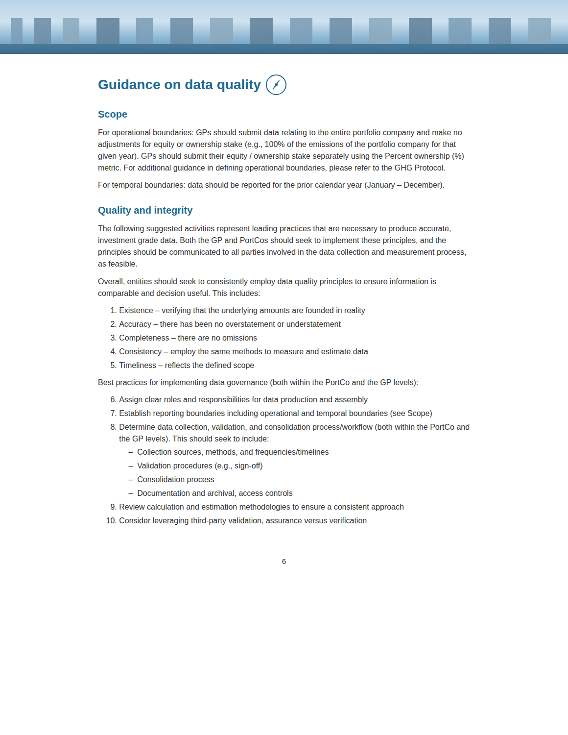Guidance on data quality
Scope
For operational boundaries: GPs should submit data relating to the entire portfolio company and make no adjustments for equity or ownership stake (e.g., 100% of the emissions of the portfolio company for that given year). GPs should submit their equity / ownership stake separately using the Percent ownership (%) metric. For additional guidance in defining operational boundaries, please refer to the GHG Protocol.
For temporal boundaries: data should be reported for the prior calendar year (January – December).
Quality and integrity
The following suggested activities represent leading practices that are necessary to produce accurate, investment grade data. Both the GP and PortCos should seek to implement these principles, and the principles should be communicated to all parties involved in the data collection and measurement process, as feasible.
Overall, entities should seek to consistently employ data quality principles to ensure information is comparable and decision useful. This includes:
Existence – verifying that the underlying amounts are founded in reality
Accuracy – there has been no overstatement or understatement
Completeness – there are no omissions
Consistency – employ the same methods to measure and estimate data
Timeliness – reflects the defined scope
Best practices for implementing data governance (both within the PortCo and the GP levels):
Assign clear roles and responsibilities for data production and assembly
Establish reporting boundaries including operational and temporal boundaries (see Scope)
Determine data collection, validation, and consolidation process/workflow (both within the PortCo and the GP levels). This should seek to include:
Collection sources, methods, and frequencies/timelines
Validation procedures (e.g., sign-off)
Consolidation process
Documentation and archival, access controls
Review calculation and estimation methodologies to ensure a consistent approach
Consider leveraging third-party validation, assurance versus verification
6